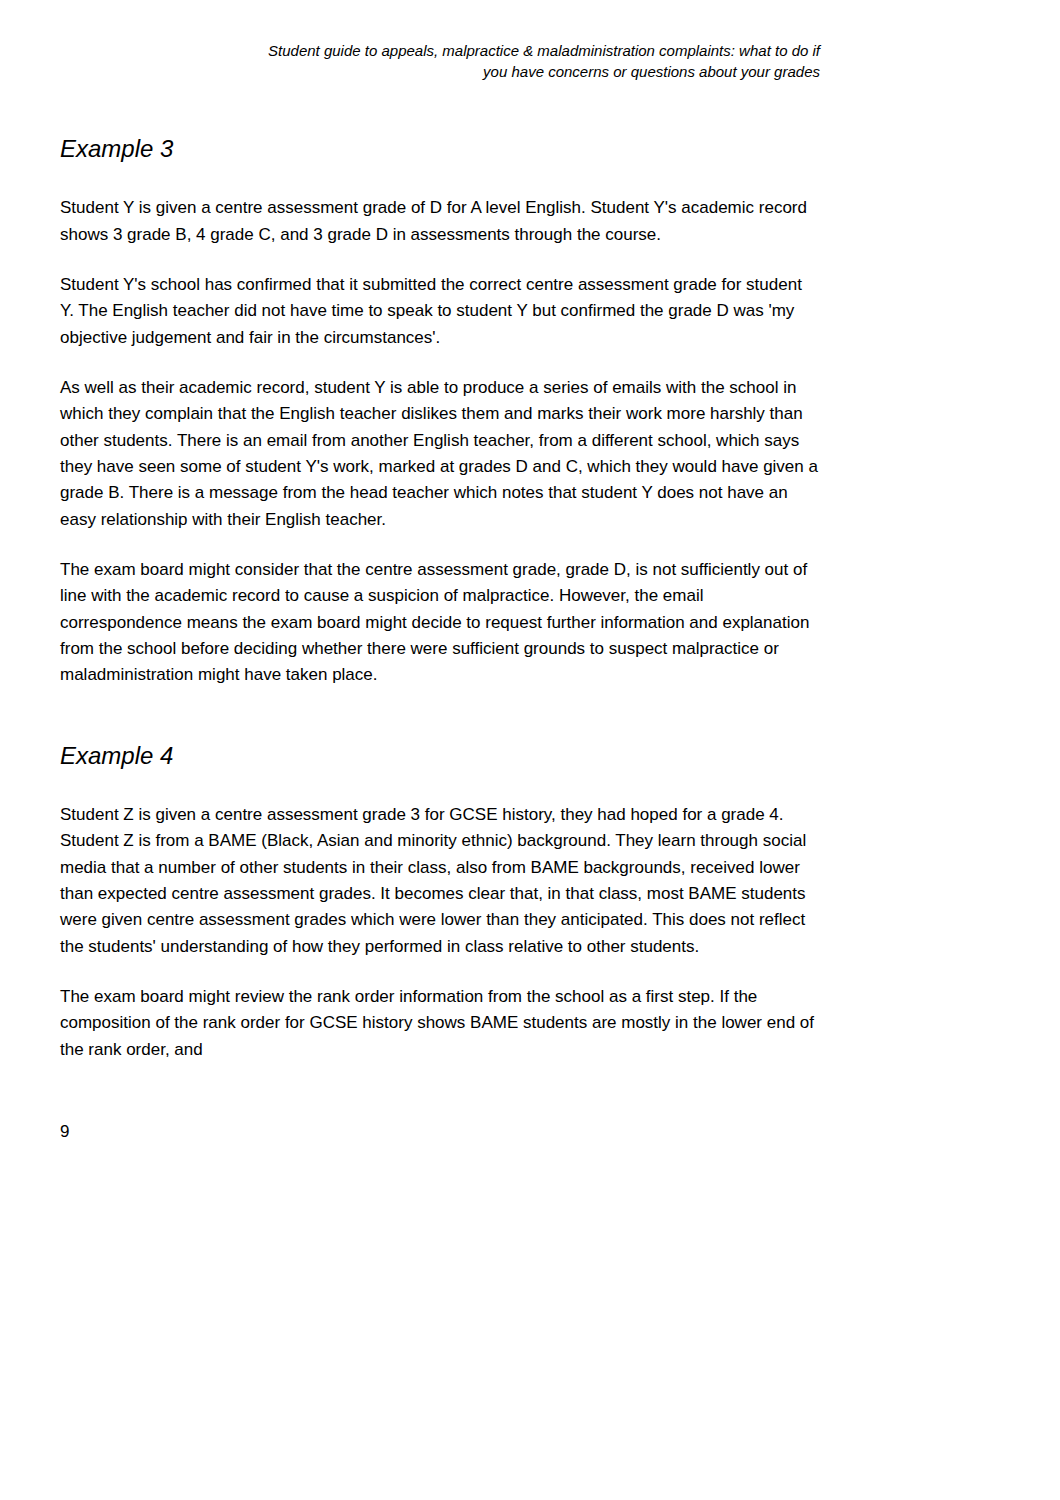Student guide to appeals, malpractice & maladministration complaints: what to do if
you have concerns or questions about your grades
Example 3
Student Y is given a centre assessment grade of D for A level English. Student Y's academic record shows 3 grade B, 4 grade C, and 3 grade D in assessments through the course.
Student Y's school has confirmed that it submitted the correct centre assessment grade for student Y. The English teacher did not have time to speak to student Y but confirmed the grade D was 'my objective judgement and fair in the circumstances'.
As well as their academic record, student Y is able to produce a series of emails with the school in which they complain that the English teacher dislikes them and marks their work more harshly than other students. There is an email from another English teacher, from a different school, which says they have seen some of student Y's work, marked at grades D and C, which they would have given a grade B. There is a message from the head teacher which notes that student Y does not have an easy relationship with their English teacher.
The exam board might consider that the centre assessment grade, grade D, is not sufficiently out of line with the academic record to cause a suspicion of malpractice. However, the email correspondence means the exam board might decide to request further information and explanation from the school before deciding whether there were sufficient grounds to suspect malpractice or maladministration might have taken place.
Example 4
Student Z is given a centre assessment grade 3 for GCSE history, they had hoped for a grade 4. Student Z is from a BAME (Black, Asian and minority ethnic) background. They learn through social media that a number of other students in their class, also from BAME backgrounds, received lower than expected centre assessment grades. It becomes clear that, in that class, most BAME students were given centre assessment grades which were lower than they anticipated. This does not reflect the students' understanding of how they performed in class relative to other students.
The exam board might review the rank order information from the school as a first step. If the composition of the rank order for GCSE history shows BAME students are mostly in the lower end of the rank order, and
9